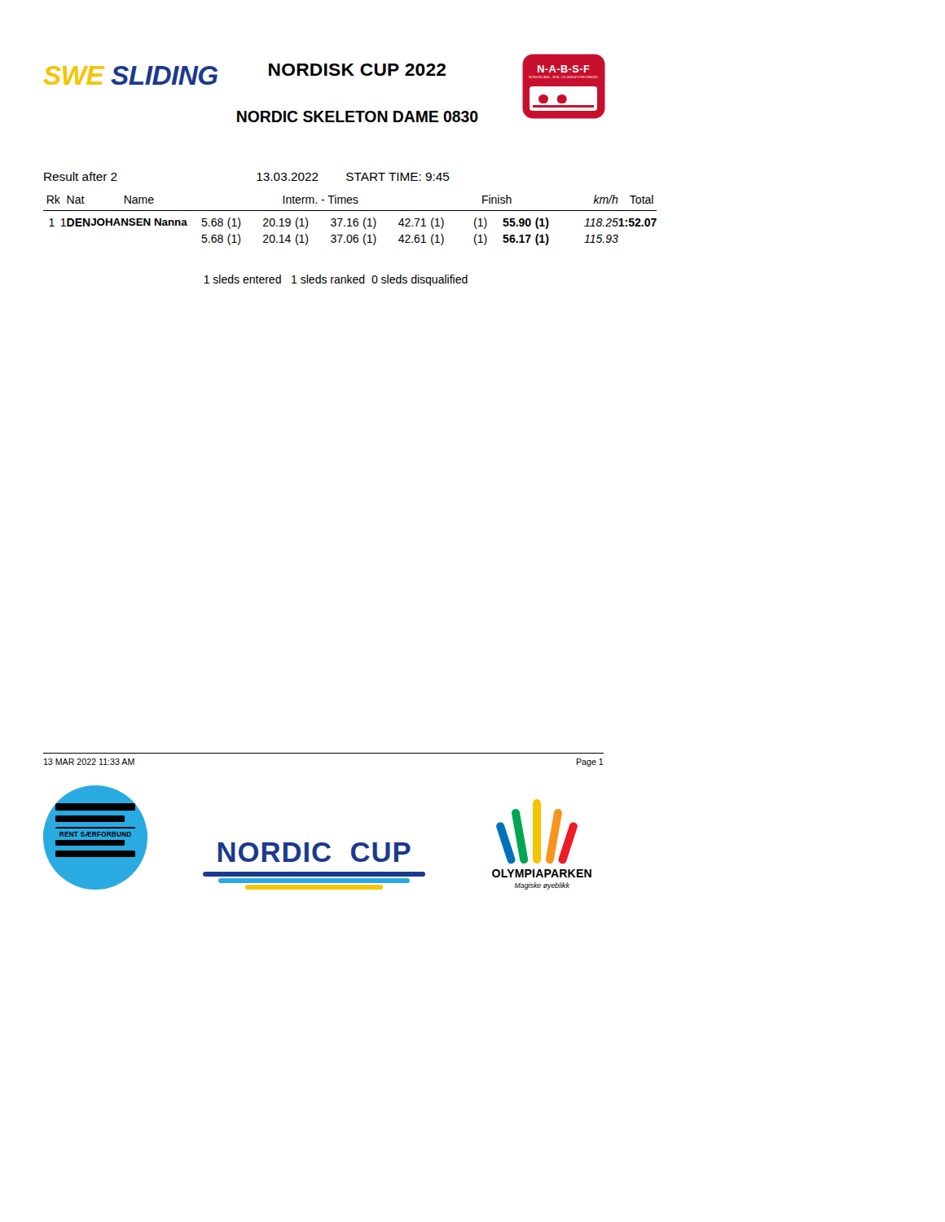SWE SLIDING
NORDISK CUP 2022
NORDIC SKELETON DAME 0830
N-A-B-S-F
NORDISK AKE-, BOB- OG SKELETONFORBUND
Result after 2
13.03.2022
START TIME: 9:45
| Rk | Nat | Name | Interm. - Times | Finish | km/h | Total |
| --- | --- | --- | --- | --- | --- | --- |
| 1 | 1 | DEN | JOHANSEN Nanna | 5.68 (1) 20.19 (1) 37.16 (1) 42.71 (1) (1) 55.90 (1) 118.25 5.68 (1) 20.14 (1) 37.06 (1) 42.61 (1) (1) 56.17 (1) 115.93 | 1:52.07 |
1 sleds entered 1 sleds ranked 0 sleds disqualified
13 MAR 2022 11:33 AM Page 1
RENT SÆRFORBUND
NORDIC CUP
OLYMPIAPARKEN
Magiske øyeblikk